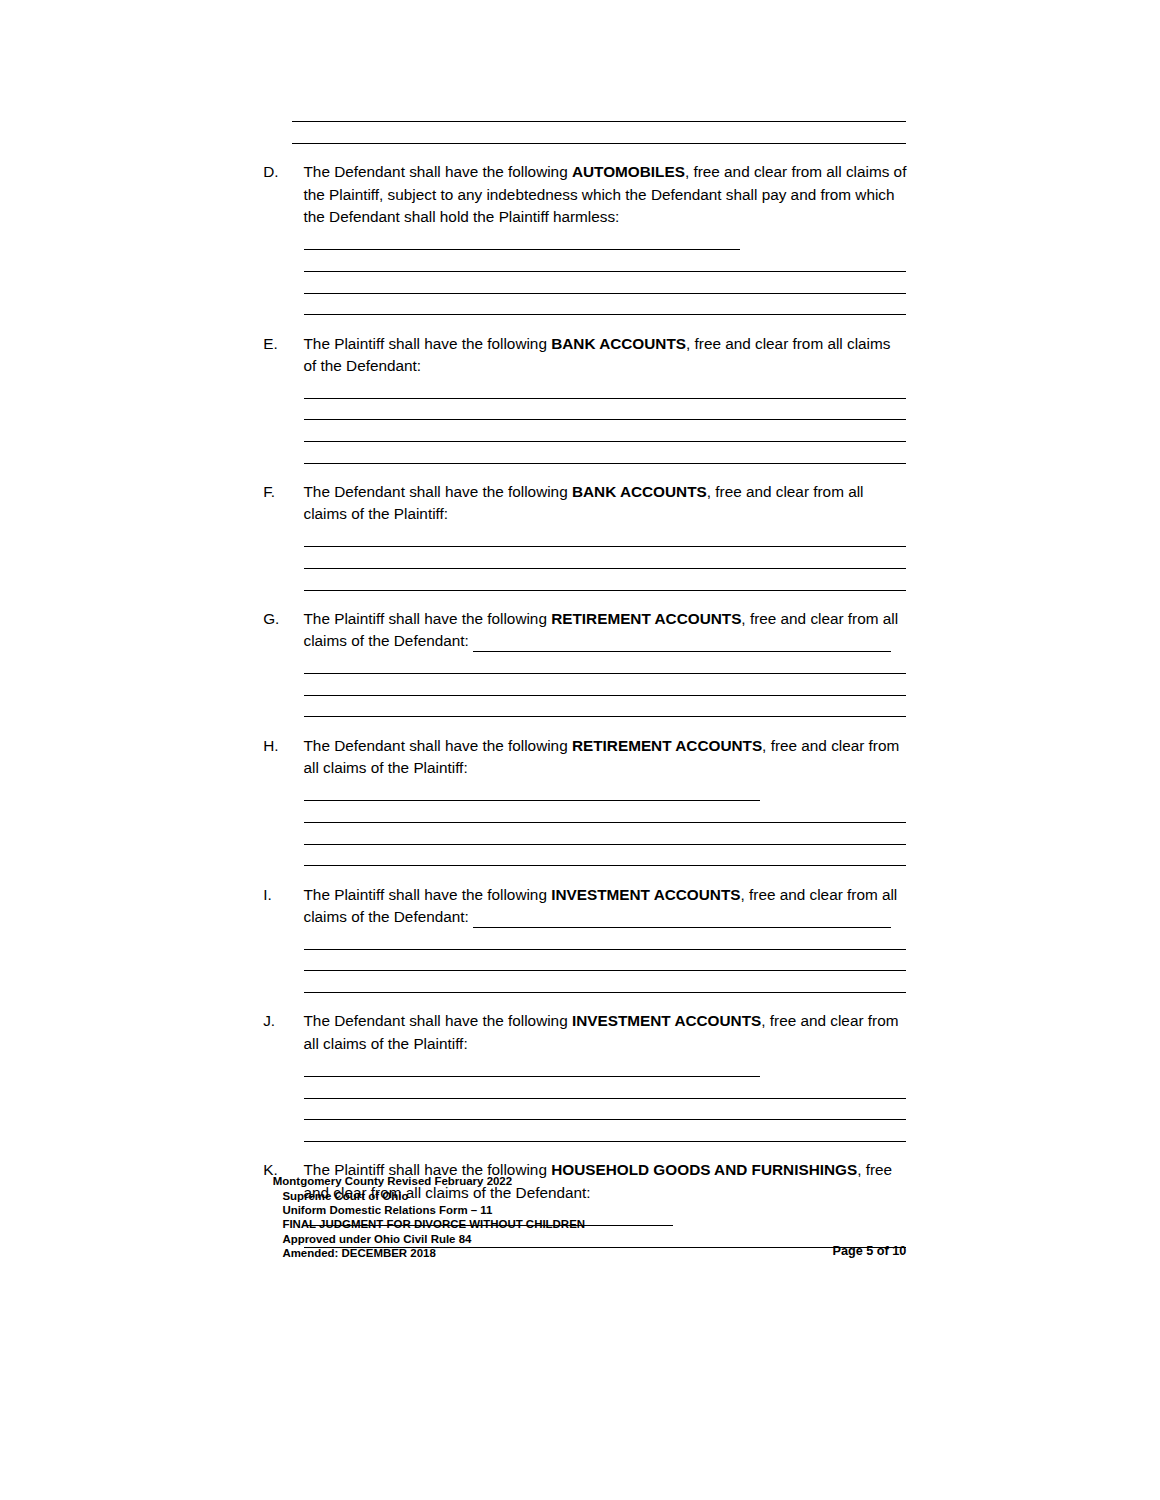D.
The Defendant shall have the following AUTOMOBILES, free and clear from all claims of the Plaintiff, subject to any indebtedness which the Defendant shall pay and from which the Defendant shall hold the Plaintiff harmless:
E.
The Plaintiff shall have the following BANK ACCOUNTS, free and clear from all claims of the Defendant:
F.
The Defendant shall have the following BANK ACCOUNTS, free and clear from all claims of the Plaintiff:
G.
The Plaintiff shall have the following RETIREMENT ACCOUNTS, free and clear from all claims of the Defendant:
H.
The Defendant shall have the following RETIREMENT ACCOUNTS, free and clear from all claims of the Plaintiff:
I.
The Plaintiff shall have the following INVESTMENT ACCOUNTS, free and clear from all claims of the Defendant:
J.
The Defendant shall have the following INVESTMENT ACCOUNTS, free and clear from all claims of the Plaintiff:
K.
The Plaintiff shall have the following HOUSEHOLD GOODS AND FURNISHINGS, free and clear from all claims of the Defendant:
Montgomery County Revised February 2022
Supreme Court of Ohio
Uniform Domestic Relations Form – 11
FINAL JUDGMENT FOR DIVORCE WITHOUT CHILDREN
Approved under Ohio Civil Rule 84
Amended: DECEMBER 2018
Page 5 of 10